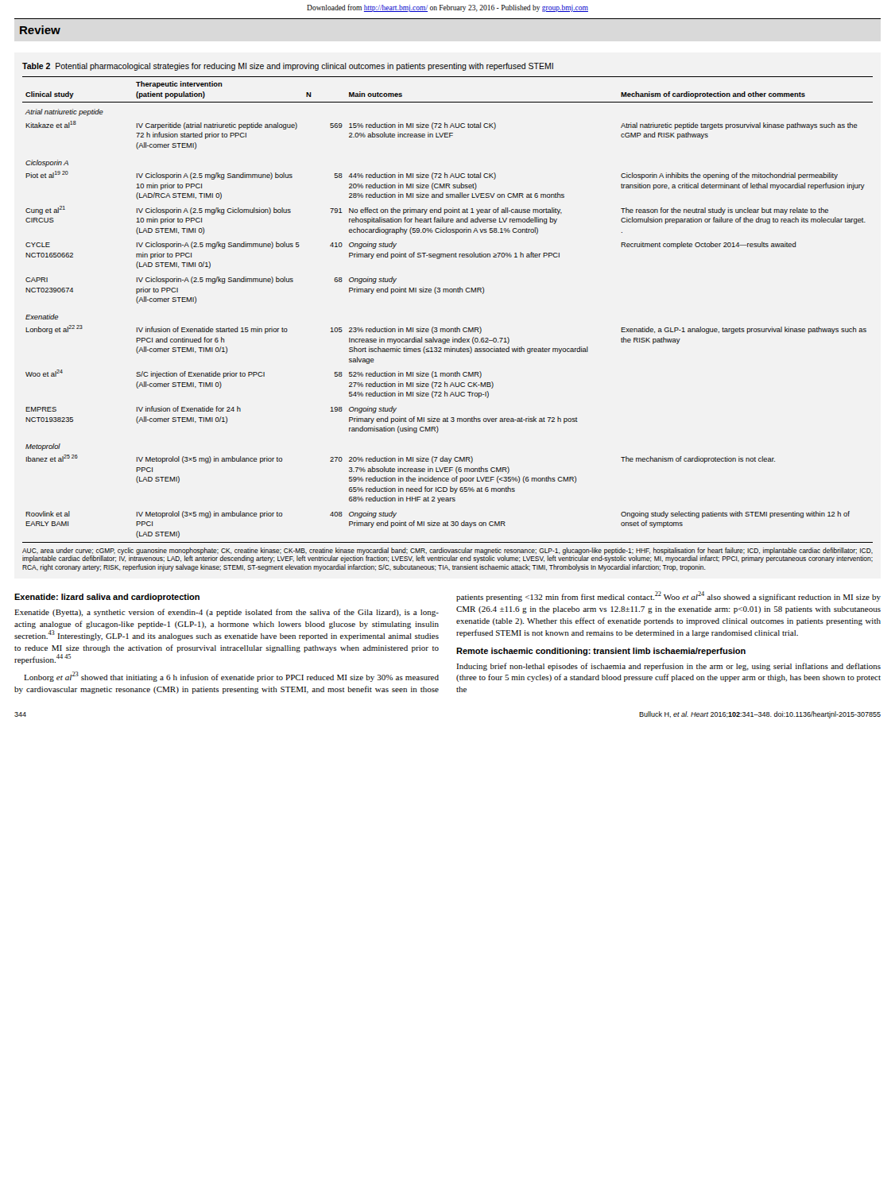Downloaded from http://heart.bmj.com/ on February 23, 2016 - Published by group.bmj.com
Review
Table 2 Potential pharmacological strategies for reducing MI size and improving clinical outcomes in patients presenting with reperfused STEMI
| Clinical study | Therapeutic intervention (patient population) | N | Main outcomes | Mechanism of cardioprotection and other comments |
| --- | --- | --- | --- | --- |
| Atrial natriuretic peptide |
| Kitakaze et al 18 | IV Carperitide (atrial natriuretic peptide analogue) 72 h infusion started prior to PPCI (All-comer STEMI) | 569 | 15% reduction in MI size (72 h AUC total CK) 2.0% absolute increase in LVEF | Atrial natriuretic peptide targets prosurvival kinase pathways such as the cGMP and RISK pathways |
| Ciclosporin A |
| Piot et al 19 20 | IV Ciclosporin A (2.5 mg/kg Sandimmune) bolus 10 min prior to PPCI (LAD/RCA STEMI, TIMI 0) | 58 | 44% reduction in MI size (72 h AUC total CK) 20% reduction in MI size (CMR subset) 28% reduction in MI size and smaller LVESV on CMR at 6 months | Ciclosporin A inhibits the opening of the mitochondrial permeability transition pore, a critical determinant of lethal myocardial reperfusion injury |
| Cung et al 21 CIRCUS | IV Ciclosporin A (2.5 mg/kg Ciclomulsion) bolus 10 min prior to PPCI (LAD STEMI, TIMI 0) | 791 | No effect on the primary end point at 1 year of all-cause mortality, rehospitalisation for heart failure and adverse LV remodelling by echocardiography (59.0% Ciclosporin A vs 58.1% Control) | The reason for the neutral study is unclear but may relate to the Ciclomulsion preparation or failure of the drug to reach its molecular target. . |
| CYCLE NCT01650662 | IV Ciclosporin-A (2.5 mg/kg Sandimmune) bolus 5 min prior to PPCI (LAD STEMI, TIMI 0/1) | 410 | Ongoing study Primary end point of ST-segment resolution ≥70% 1 h after PPCI | Recruitment complete October 2014—results awaited |
| CAPRI NCT02390674 | IV Ciclosporin-A (2.5 mg/kg Sandimmune) bolus prior to PPCI (All-comer STEMI) | 68 | Ongoing study Primary end point MI size (3 month CMR) | |
| Exenatide |
| Lonborg et al 22 23 | IV infusion of Exenatide started 15 min prior to PPCI and continued for 6 h (All-comer STEMI, TIMI 0/1) | 105 | 23% reduction in MI size (3 month CMR) Increase in myocardial salvage index (0.62–0.71) Short ischaemic times (≤132 minutes) associated with greater myocardial salvage | Exenatide, a GLP-1 analogue, targets prosurvival kinase pathways such as the RISK pathway |
| Woo et al 24 | S/C injection of Exenatide prior to PPCI (All-comer STEMI, TIMI 0) | 58 | 52% reduction in MI size (1 month CMR) 27% reduction in MI size (72 h AUC CK-MB) 54% reduction in MI size (72 h AUC Trop-I) | |
| EMPRES NCT01938235 | IV infusion of Exenatide for 24 h (All-comer STEMI, TIMI 0/1) | 198 | Ongoing study Primary end point of MI size at 3 months over area-at-risk at 72 h post randomisation (using CMR) | |
| Metoprolol |
| Ibanez et al 25 26 | IV Metoprolol (3×5 mg) in ambulance prior to PPCI (LAD STEMI) | 270 | 20% reduction in MI size (7 day CMR) 3.7% absolute increase in LVEF (6 months CMR) 59% reduction in the incidence of poor LVEF (<35%) (6 months CMR) 65% reduction in need for ICD by 65% at 6 months 68% reduction in HHF at 2 years | The mechanism of cardioprotection is not clear. |
| Roovlink et al EARLY BAMI | IV Metoprolol (3×5 mg) in ambulance prior to PPCI (LAD STEMI) | 408 | Ongoing study Primary end point of MI size at 30 days on CMR | Ongoing study selecting patients with STEMI presenting within 12 h of onset of symptoms |
AUC, area under curve; cGMP, cyclic guanosine monophosphate; CK, creatine kinase; CK-MB, creatine kinase myocardial band; CMR, cardiovascular magnetic resonance; GLP-1, glucagon-like peptide-1; HHF, hospitalisation for heart failure; ICD, implantable cardiac defibrillator; ICD, implantable cardiac defibrillator; IV, intravenous; LAD, left anterior descending artery; LVEF, left ventricular ejection fraction; LVESV, left ventricular end systolic volume; LVESV, left ventricular end-systolic volume; MI, myocardial infarct; PPCI, primary percutaneous coronary intervention; RCA, right coronary artery; RISK, reperfusion injury salvage kinase; STEMI, ST-segment elevation myocardial infarction; S/C, subcutaneous; TIA, transient ischaemic attack; TIMI, Thrombolysis In Myocardial infarction; Trop, troponin.
Exenatide: lizard saliva and cardioprotection
Exenatide (Byetta), a synthetic version of exendin-4 (a peptide isolated from the saliva of the Gila lizard), is a long-acting analogue of glucagon-like peptide-1 (GLP-1), a hormone which lowers blood glucose by stimulating insulin secretion.43 Interestingly, GLP-1 and its analogues such as exenatide have been reported in experimental animal studies to reduce MI size through the activation of prosurvival intracellular signalling pathways when administered prior to reperfusion.44 45
Lonborg et al23 showed that initiating a 6 h infusion of exenatide prior to PPCI reduced MI size by 30% as measured by cardiovascular magnetic resonance (CMR) in patients presenting with STEMI, and most benefit was seen in those patients presenting <132 min from first medical contact.22 Woo et al24 also showed a significant reduction in MI size by CMR (26.4 ±11.6 g in the placebo arm vs 12.8±11.7 g in the exenatide arm: p<0.01) in 58 patients with subcutaneous exenatide (table 2). Whether this effect of exenatide portends to improved clinical outcomes in patients presenting with reperfused STEMI is not known and remains to be determined in a large randomised clinical trial.
Remote ischaemic conditioning: transient limb ischaemia/reperfusion
Inducing brief non-lethal episodes of ischaemia and reperfusion in the arm or leg, using serial inflations and deflations (three to four 5 min cycles) of a standard blood pressure cuff placed on the upper arm or thigh, has been shown to protect the
344
Bulluck H, et al. Heart 2016;102:341–348. doi:10.1136/heartjnl-2015-307855